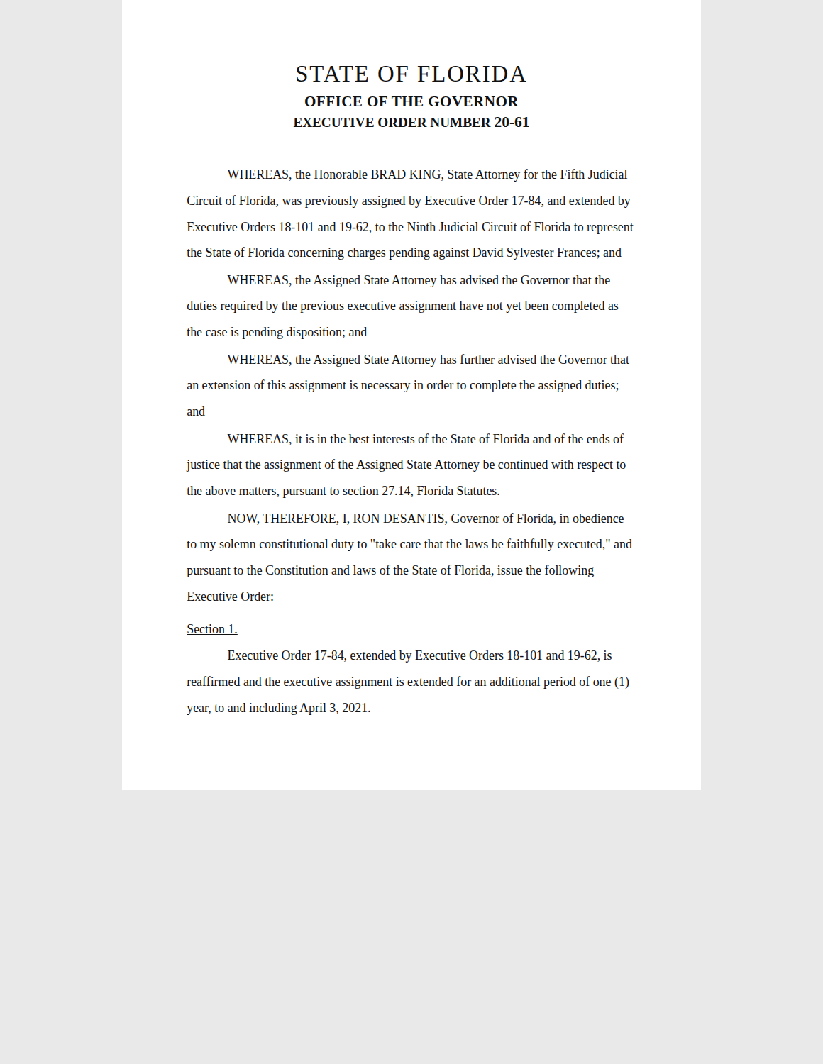STATE OF FLORIDA
OFFICE OF THE GOVERNOR
EXECUTIVE ORDER NUMBER 20-61
WHEREAS, the Honorable BRAD KING, State Attorney for the Fifth Judicial Circuit of Florida, was previously assigned by Executive Order 17-84, and extended by Executive Orders 18-101 and 19-62, to the Ninth Judicial Circuit of Florida to represent the State of Florida concerning charges pending against David Sylvester Frances; and
WHEREAS, the Assigned State Attorney has advised the Governor that the duties required by the previous executive assignment have not yet been completed as the case is pending disposition; and
WHEREAS, the Assigned State Attorney has further advised the Governor that an extension of this assignment is necessary in order to complete the assigned duties; and
WHEREAS, it is in the best interests of the State of Florida and of the ends of justice that the assignment of the Assigned State Attorney be continued with respect to the above matters, pursuant to section 27.14, Florida Statutes.
NOW, THEREFORE, I, RON DESANTIS, Governor of Florida, in obedience to my solemn constitutional duty to "take care that the laws be faithfully executed," and pursuant to the Constitution and laws of the State of Florida, issue the following Executive Order:
Section 1.
Executive Order 17-84, extended by Executive Orders 18-101 and 19-62, is reaffirmed and the executive assignment is extended for an additional period of one (1) year, to and including April 3, 2021.